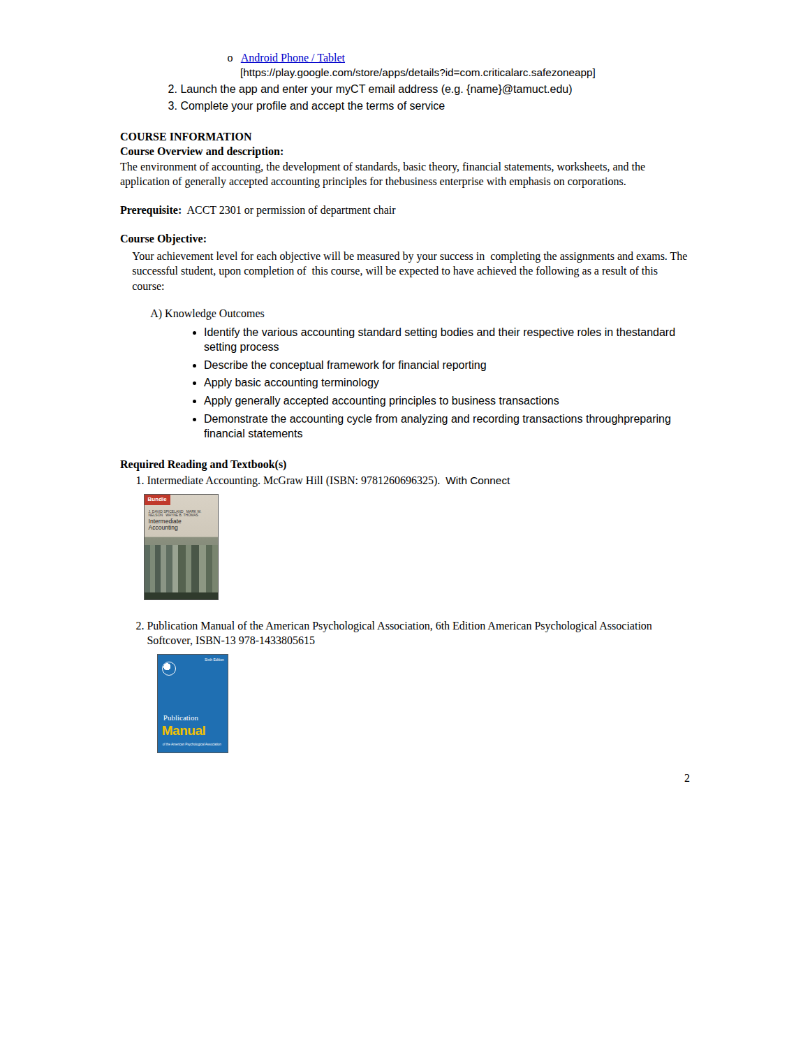oAndroid Phone / Tablet [https://play.google.com/store/apps/details?id=com.criticalarc.safezoneapp]
Launch the app and enter your myCT email address (e.g. {name}@tamuct.edu)
Complete your profile and accept the terms of service
COURSE INFORMATION
Course Overview and description:
The environment of accounting, the development of standards, basic theory, financial statements, worksheets, and the application of generally accepted accounting principles for thebusiness enterprise with emphasis on corporations.
Prerequisite: ACCT 2301 or permission of department chair
Course Objective:
Your achievement level for each objective will be measured by your success in completing the assignments and exams. The successful student, upon completion of this course, will be expected to have achieved the following as a result of this course:
A) Knowledge Outcomes
Identify the various accounting standard setting bodies and their respective roles in thestandard setting process
Describe the conceptual framework for financial reporting
Apply basic accounting terminology
Apply generally accepted accounting principles to business transactions
Demonstrate the accounting cycle from analyzing and recording transactions throughpreparing financial statements
Required Reading and Textbook(s)
Intermediate Accounting. McGraw Hill (ISBN: 9781260696325). With Connect
Bundle
J. DAVID SPICELAND MARK W. NELSON WAYNE B. THOMAS Intermediate
Accounting
Publication Manual of the American Psychological Association, 6th Edition American Psychological Association Softcover, ISBN-13 978-1433805615
Sixth Edition
Publication
Manual
of the American Psychological Association
2